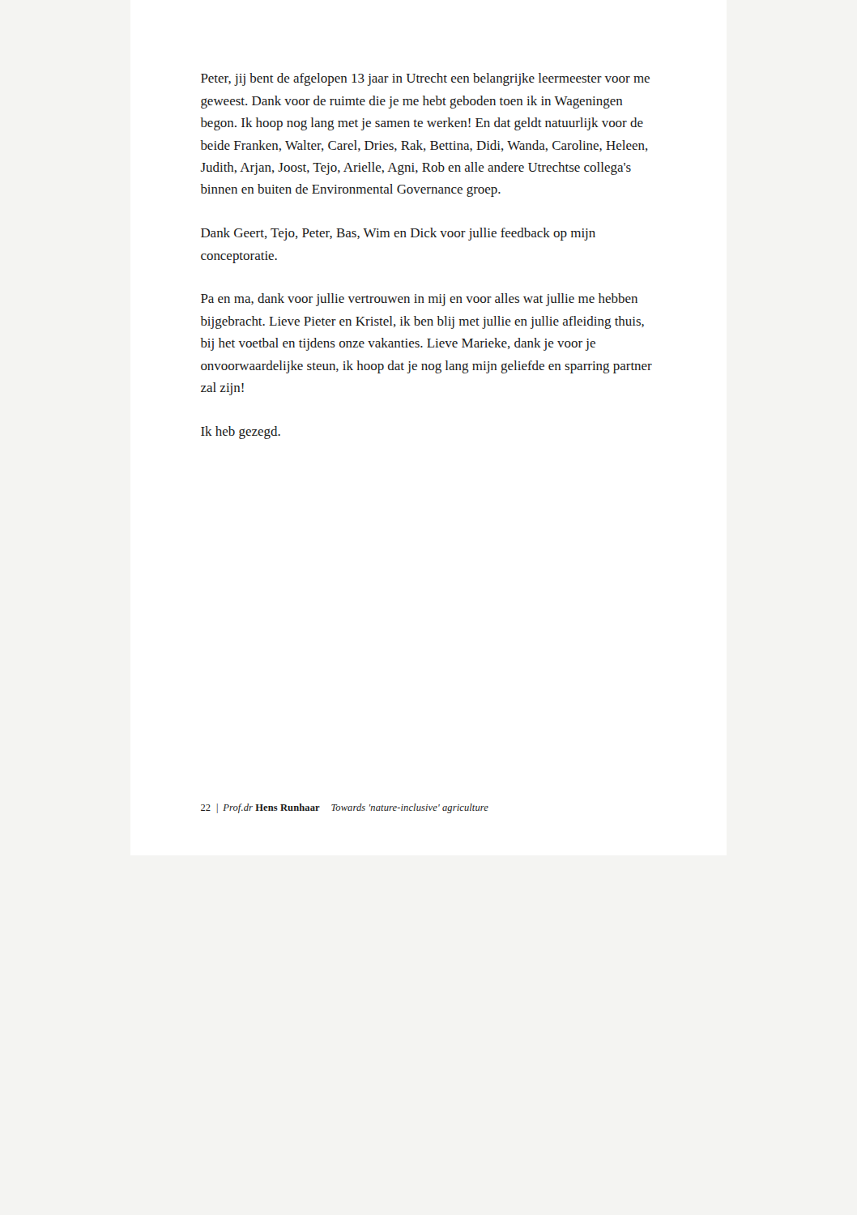Peter, jij bent de afgelopen 13 jaar in Utrecht een belangrijke leermeester voor me geweest. Dank voor de ruimte die je me hebt geboden toen ik in Wageningen begon. Ik hoop nog lang met je samen te werken! En dat geldt natuurlijk voor de beide Franken, Walter, Carel, Dries, Rak, Bettina, Didi, Wanda, Caroline, Heleen, Judith, Arjan, Joost, Tejo, Arielle, Agni, Rob en alle andere Utrechtse collega's binnen en buiten de Environmental Governance groep.
Dank Geert, Tejo, Peter, Bas, Wim en Dick voor jullie feedback op mijn conceptoratie.
Pa en ma, dank voor jullie vertrouwen in mij en voor alles wat jullie me hebben bijgebracht. Lieve Pieter en Kristel, ik ben blij met jullie en jullie afleiding thuis, bij het voetbal en tijdens onze vakanties. Lieve Marieke, dank je voor je onvoorwaardelijke steun, ik hoop dat je nog lang mijn geliefde en sparring partner zal zijn!
Ik heb gezegd.
22|Prof.dr Hens Runhaar Towards 'nature-inclusive' agriculture